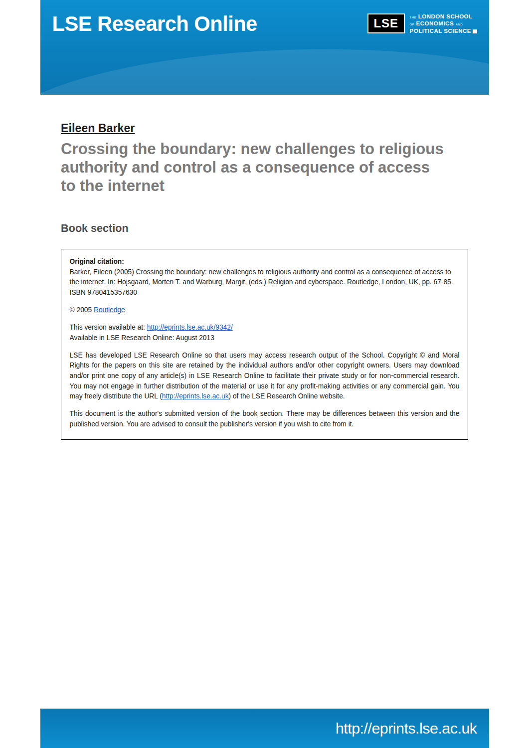LSE Research Online
LSE the LONDON SCHOOL
of ECONOMICS and
POLITICAL SCIENCE
Eileen Barker
Crossing the boundary: new challenges to religious authority and control as a consequence of access to the internet
Book section
Original citation: Barker, Eileen (2005) Crossing the boundary: new challenges to religious authority and control as a consequence of access to the internet. In: Hojsgaard, Morten T. and Warburg, Margit, (eds.) Religion and cyberspace. Routledge, London, UK, pp. 67-85. ISBN 9780415357630
© 2005 Routledge
This version available at: http://eprints.lse.ac.uk/9342/
Available in LSE Research Online: August 2013
LSE has developed LSE Research Online so that users may access research output of the School. Copyright © and Moral Rights for the papers on this site are retained by the individual authors and/or other copyright owners. Users may download and/or print one copy of any article(s) in LSE Research Online to facilitate their private study or for non-commercial research. You may not engage in further distribution of the material or use it for any profit-making activities or any commercial gain. You may freely distribute the URL (http://eprints.lse.ac.uk) of the LSE Research Online website.
This document is the author's submitted version of the book section. There may be differences between this version and the published version. You are advised to consult the publisher's version if you wish to cite from it.
http://eprints.lse.ac.uk